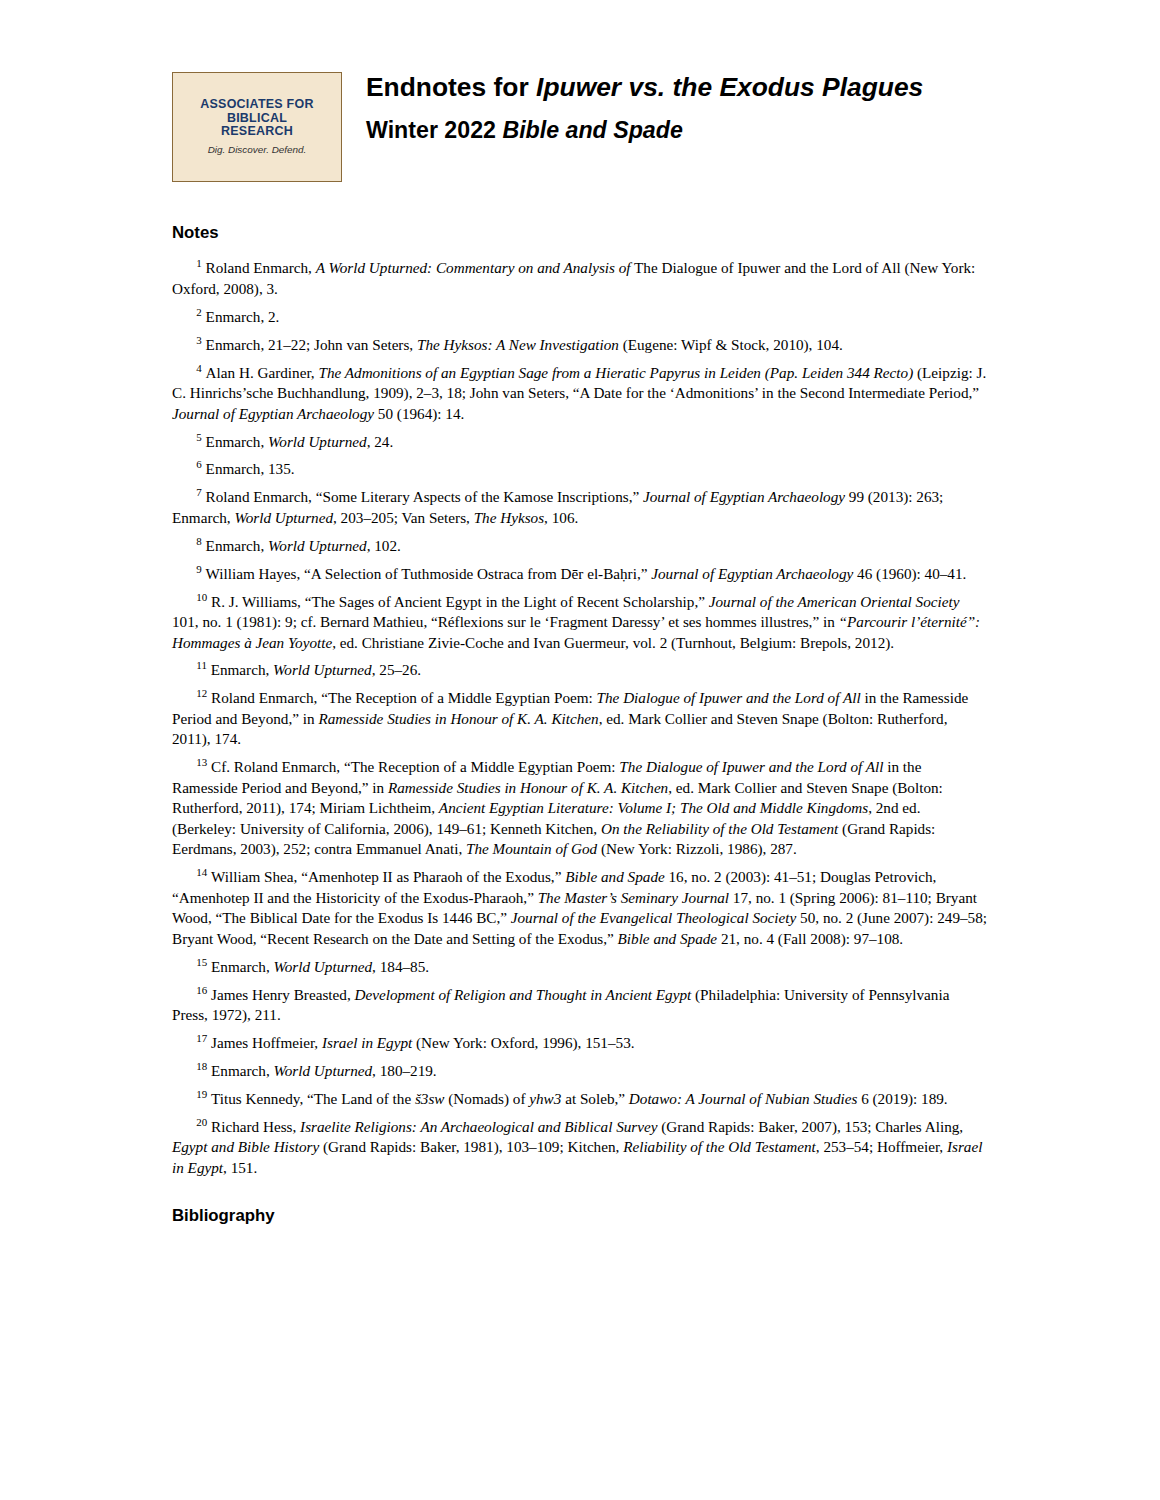ASSOCIATES FOR
BIBLICAL
RESEARCH Dig. Discover. Defend.
Endnotes for Ipuwer vs. the Exodus Plagues
Winter 2022 Bible and Spade
Notes
1 Roland Enmarch, A World Upturned: Commentary on and Analysis of The Dialogue of Ipuwer and the Lord of All (New York: Oxford, 2008), 3.
2 Enmarch, 2.
3 Enmarch, 21–22; John van Seters, The Hyksos: A New Investigation (Eugene: Wipf & Stock, 2010), 104.
4 Alan H. Gardiner, The Admonitions of an Egyptian Sage from a Hieratic Papyrus in Leiden (Pap. Leiden 344 Recto) (Leipzig: J. C. Hinrichs’sche Buchhandlung, 1909), 2–3, 18; John van Seters, “A Date for the ‘Admonitions’ in the Second Intermediate Period,” Journal of Egyptian Archaeology 50 (1964): 14.
5 Enmarch, World Upturned, 24.
6 Enmarch, 135.
7 Roland Enmarch, “Some Literary Aspects of the Kamose Inscriptions,” Journal of Egyptian Archaeology 99 (2013): 263; Enmarch, World Upturned, 203–205; Van Seters, The Hyksos, 106.
8 Enmarch, World Upturned, 102.
9 William Hayes, “A Selection of Tuthmoside Ostraca from Dēr el-Baḥri,” Journal of Egyptian Archaeology 46 (1960): 40–41.
10 R. J. Williams, “The Sages of Ancient Egypt in the Light of Recent Scholarship,” Journal of the American Oriental Society 101, no. 1 (1981): 9; cf. Bernard Mathieu, “Réflexions sur le ‘Fragment Daressy’ et ses hommes illustres,” in “Parcourir l’éternité”: Hommages à Jean Yoyotte, ed. Christiane Zivie-Coche and Ivan Guermeur, vol. 2 (Turnhout, Belgium: Brepols, 2012).
11 Enmarch, World Upturned, 25–26.
12 Roland Enmarch, “The Reception of a Middle Egyptian Poem: The Dialogue of Ipuwer and the Lord of All in the Ramesside Period and Beyond,” in Ramesside Studies in Honour of K. A. Kitchen, ed. Mark Collier and Steven Snape (Bolton: Rutherford, 2011), 174.
13 Cf. Roland Enmarch, “The Reception of a Middle Egyptian Poem: The Dialogue of Ipuwer and the Lord of All in the Ramesside Period and Beyond,” in Ramesside Studies in Honour of K. A. Kitchen, ed. Mark Collier and Steven Snape (Bolton: Rutherford, 2011), 174; Miriam Lichtheim, Ancient Egyptian Literature: Volume I; The Old and Middle Kingdoms, 2nd ed. (Berkeley: University of California, 2006), 149–61; Kenneth Kitchen, On the Reliability of the Old Testament (Grand Rapids: Eerdmans, 2003), 252; contra Emmanuel Anati, The Mountain of God (New York: Rizzoli, 1986), 287.
14 William Shea, “Amenhotep II as Pharaoh of the Exodus,” Bible and Spade 16, no. 2 (2003): 41–51; Douglas Petrovich, “Amenhotep II and the Historicity of the Exodus-Pharaoh,” The Master’s Seminary Journal 17, no. 1 (Spring 2006): 81–110; Bryant Wood, “The Biblical Date for the Exodus Is 1446 BC,” Journal of the Evangelical Theological Society 50, no. 2 (June 2007): 249–58; Bryant Wood, “Recent Research on the Date and Setting of the Exodus,” Bible and Spade 21, no. 4 (Fall 2008): 97–108.
15 Enmarch, World Upturned, 184–85.
16 James Henry Breasted, Development of Religion and Thought in Ancient Egypt (Philadelphia: University of Pennsylvania Press, 1972), 211.
17 James Hoffmeier, Israel in Egypt (New York: Oxford, 1996), 151–53.
18 Enmarch, World Upturned, 180–219.
19 Titus Kennedy, “The Land of the š3sw (Nomads) of yhw3 at Soleb,” Dotawo: A Journal of Nubian Studies 6 (2019): 189.
20 Richard Hess, Israelite Religions: An Archaeological and Biblical Survey (Grand Rapids: Baker, 2007), 153; Charles Aling, Egypt and Bible History (Grand Rapids: Baker, 1981), 103–109; Kitchen, Reliability of the Old Testament, 253–54; Hoffmeier, Israel in Egypt, 151.
Bibliography